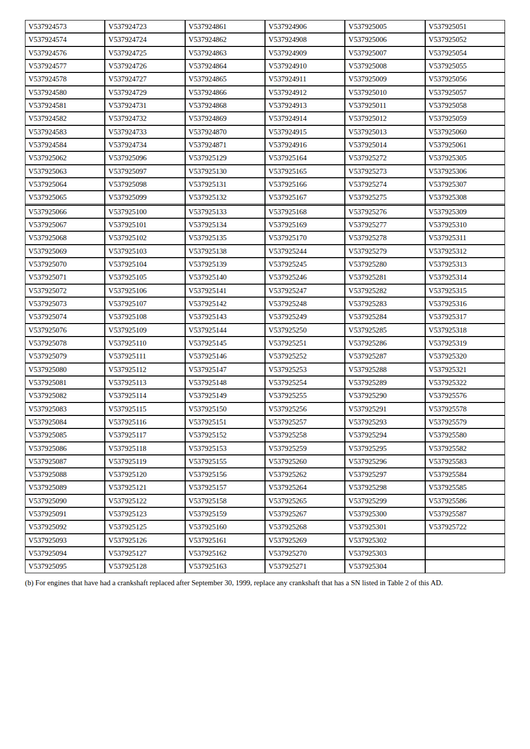| V537924573 | V537924723 | V537924861 | V537924906 | V537925005 | V537925051 |
| V537924574 | V537924724 | V537924862 | V537924908 | V537925006 | V537925052 |
| V537924576 | V537924725 | V537924863 | V537924909 | V537925007 | V537925054 |
| V537924577 | V537924726 | V537924864 | V537924910 | V537925008 | V537925055 |
| V537924578 | V537924727 | V537924865 | V537924911 | V537925009 | V537925056 |
| V537924580 | V537924729 | V537924866 | V537924912 | V537925010 | V537925057 |
| V537924581 | V537924731 | V537924868 | V537924913 | V537925011 | V537925058 |
| V537924582 | V537924732 | V537924869 | V537924914 | V537925012 | V537925059 |
| V537924583 | V537924733 | V537924870 | V537924915 | V537925013 | V537925060 |
| V537924584 | V537924734 | V537924871 | V537924916 | V537925014 | V537925061 |
| V537925062 | V537925096 | V537925129 | V537925164 | V537925272 | V537925305 |
| V537925063 | V537925097 | V537925130 | V537925165 | V537925273 | V537925306 |
| V537925064 | V537925098 | V537925131 | V537925166 | V537925274 | V537925307 |
| V537925065 | V537925099 | V537925132 | V537925167 | V537925275 | V537925308 |
| V537925066 | V537925100 | V537925133 | V537925168 | V537925276 | V537925309 |
| V537925067 | V537925101 | V537925134 | V537925169 | V537925277 | V537925310 |
| V537925068 | V537925102 | V537925135 | V537925170 | V537925278 | V537925311 |
| V537925069 | V537925103 | V537925138 | V537925244 | V537925279 | V537925312 |
| V537925070 | V537925104 | V537925139 | V537925245 | V537925280 | V537925313 |
| V537925071 | V537925105 | V537925140 | V537925246 | V537925281 | V537925314 |
| V537925072 | V537925106 | V537925141 | V537925247 | V537925282 | V537925315 |
| V537925073 | V537925107 | V537925142 | V537925248 | V537925283 | V537925316 |
| V537925074 | V537925108 | V537925143 | V537925249 | V537925284 | V537925317 |
| V537925076 | V537925109 | V537925144 | V537925250 | V537925285 | V537925318 |
| V537925078 | V537925110 | V537925145 | V537925251 | V537925286 | V537925319 |
| V537925079 | V537925111 | V537925146 | V537925252 | V537925287 | V537925320 |
| V537925080 | V537925112 | V537925147 | V537925253 | V537925288 | V537925321 |
| V537925081 | V537925113 | V537925148 | V537925254 | V537925289 | V537925322 |
| V537925082 | V537925114 | V537925149 | V537925255 | V537925290 | V537925576 |
| V537925083 | V537925115 | V537925150 | V537925256 | V537925291 | V537925578 |
| V537925084 | V537925116 | V537925151 | V537925257 | V537925293 | V537925579 |
| V537925085 | V537925117 | V537925152 | V537925258 | V537925294 | V537925580 |
| V537925086 | V537925118 | V537925153 | V537925259 | V537925295 | V537925582 |
| V537925087 | V537925119 | V537925155 | V537925260 | V537925296 | V537925583 |
| V537925088 | V537925120 | V537925156 | V537925262 | V537925297 | V537925584 |
| V537925089 | V537925121 | V537925157 | V537925264 | V537925298 | V537925585 |
| V537925090 | V537925122 | V537925158 | V537925265 | V537925299 | V537925586 |
| V537925091 | V537925123 | V537925159 | V537925267 | V537925300 | V537925587 |
| V537925092 | V537925125 | V537925160 | V537925268 | V537925301 | V537925722 |
| V537925093 | V537925126 | V537925161 | V537925269 | V537925302 | ​ |
| V537925094 | V537925127 | V537925162 | V537925270 | V537925303 | ​ |
| V537925095 | V537925128 | V537925163 | V537925271 | V537925304 | ​ |
(b) For engines that have had a crankshaft replaced after September 30, 1999, replace any crankshaft that has a SN listed in Table 2 of this AD.